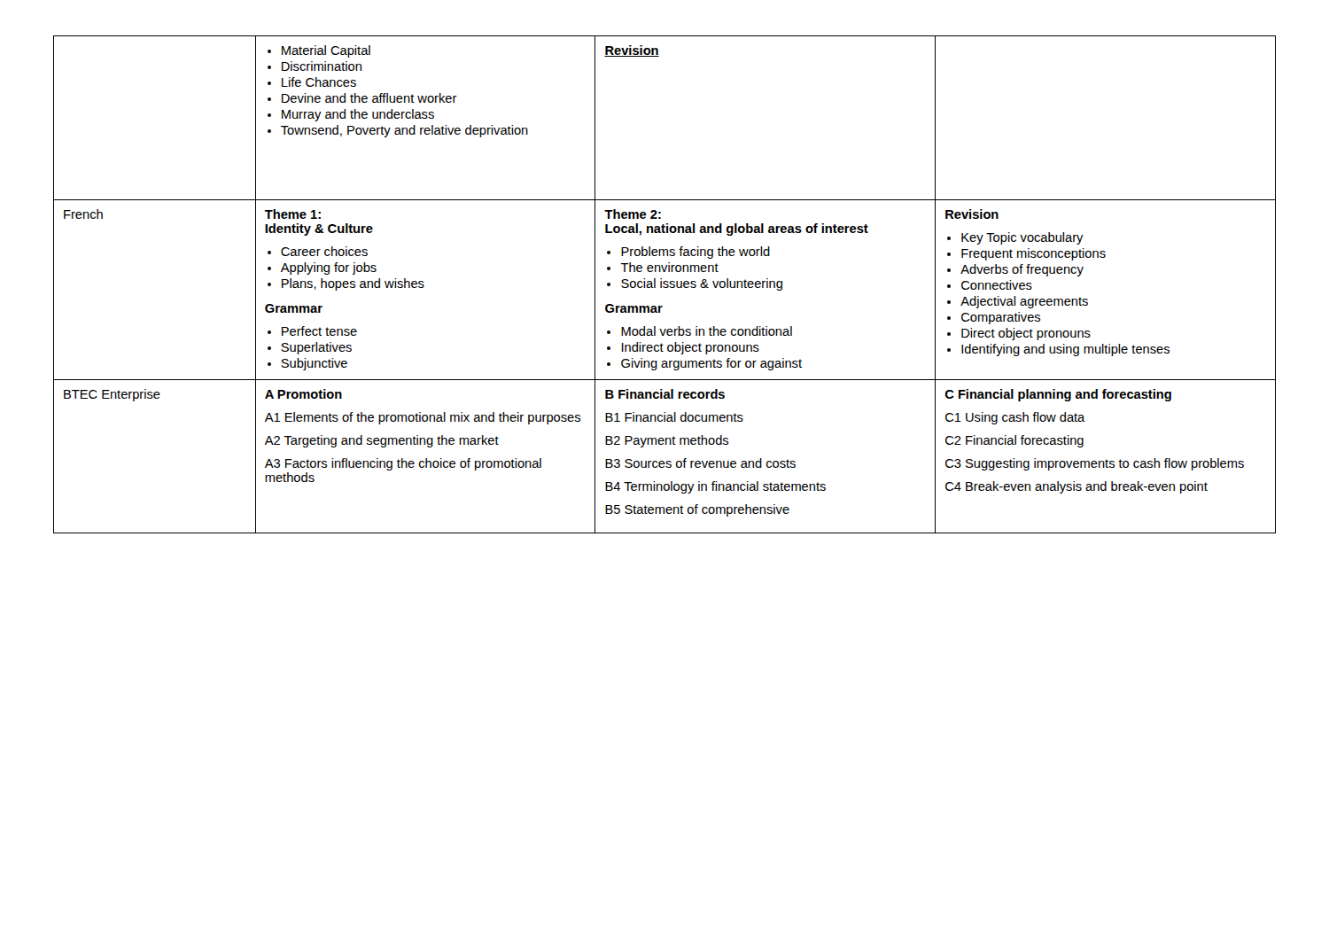| | Material Capital Discrimination Life Chances Devine and the affluent worker Murray and the underclass Townsend, Poverty and relative deprivation | Revision | |
| French | Theme 1: Identity & Culture Career choices Applying for jobs Plans, hopes and wishes Grammar Perfect tense Superlatives Subjunctive | Theme 2: Local, national and global areas of interest Problems facing the world The environment Social issues & volunteering Grammar Modal verbs in the conditional Indirect object pronouns Giving arguments for or against | Revision Key Topic vocabulary Frequent misconceptions Adverbs of frequency Connectives Adjectival agreements Comparatives Direct object pronouns Identifying and using multiple tenses |
| BTEC Enterprise | A Promotion A1 Elements of the promotional mix and their purposes A2 Targeting and segmenting the market A3 Factors influencing the choice of promotional methods | B Financial records B1 Financial documents B2 Payment methods B3 Sources of revenue and costs B4 Terminology in financial statements B5 Statement of comprehensive | C Financial planning and forecasting C1 Using cash flow data C2 Financial forecasting C3 Suggesting improvements to cash flow problems C4 Break-even analysis and break-even point |